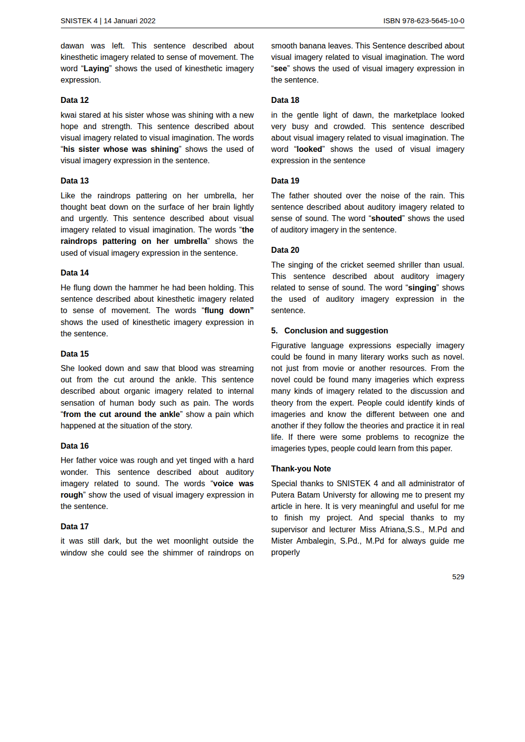SNISTEK 4 | 14 Januari 2022 ISBN 978-623-5645-10-0
dawan was left. This sentence described about kinesthetic imagery related to sense of movement. The word “Laying” shows the used of kinesthetic imagery expression.
Data 12
kwai stared at his sister whose was shining with a new hope and strength. This sentence described about visual imagery related to visual imagination. The words “his sister whose was shining” shows the used of visual imagery expression in the sentence.
Data 13
Like the raindrops pattering on her umbrella, her thought beat down on the surface of her brain lightly and urgently. This sentence described about visual imagery related to visual imagination. The words “the raindrops pattering on her umbrella” shows the used of visual imagery expression in the sentence.
Data 14
He flung down the hammer he had been holding. This sentence described about kinesthetic imagery related to sense of movement. The words “flung down” shows the used of kinesthetic imagery expression in the sentence.
Data 15
She looked down and saw that blood was streaming out from the cut around the ankle. This sentence described about organic imagery related to internal sensation of human body such as pain. The words “from the cut around the ankle” show a pain which happened at the situation of the story.
Data 16
Her father voice was rough and yet tinged with a hard wonder. This sentence described about auditory imagery related to sound. The words “voice was rough” show the used of visual imagery expression in the sentence.
Data 17
it was still dark, but the wet moonlight outside the window she could see the shimmer of raindrops on smooth banana leaves. This Sentence described about visual imagery related to visual imagination. The word “see” shows the used of visual imagery expression in the sentence.
Data 18
in the gentle light of dawn, the marketplace looked very busy and crowded. This sentence described about visual imagery related to visual imagination. The word “looked” shows the used of visual imagery expression in the sentence
Data 19
The father shouted over the noise of the rain. This sentence described about auditory imagery related to sense of sound. The word “shouted” shows the used of auditory imagery in the sentence.
Data 20
The singing of the cricket seemed shriller than usual. This sentence described about auditory imagery related to sense of sound. The word “singing” shows the used of auditory imagery expression in the sentence.
5. Conclusion and suggestion
Figurative language expressions especially imagery could be found in many literary works such as novel. not just from movie or another resources. From the novel could be found many imageries which express many kinds of imagery related to the discussion and theory from the expert. People could identify kinds of imageries and know the different between one and another if they follow the theories and practice it in real life. If there were some problems to recognize the imageries types, people could learn from this paper.
Thank-you Note
Special thanks to SNISTEK 4 and all administrator of Putera Batam Universty for allowing me to present my article in here. It is very meaningful and useful for me to finish my project. And special thanks to my supervisor and lecturer Miss Afriana,S.S., M.Pd and Mister Ambalegin, S.Pd., M.Pd for always guide me properly
529